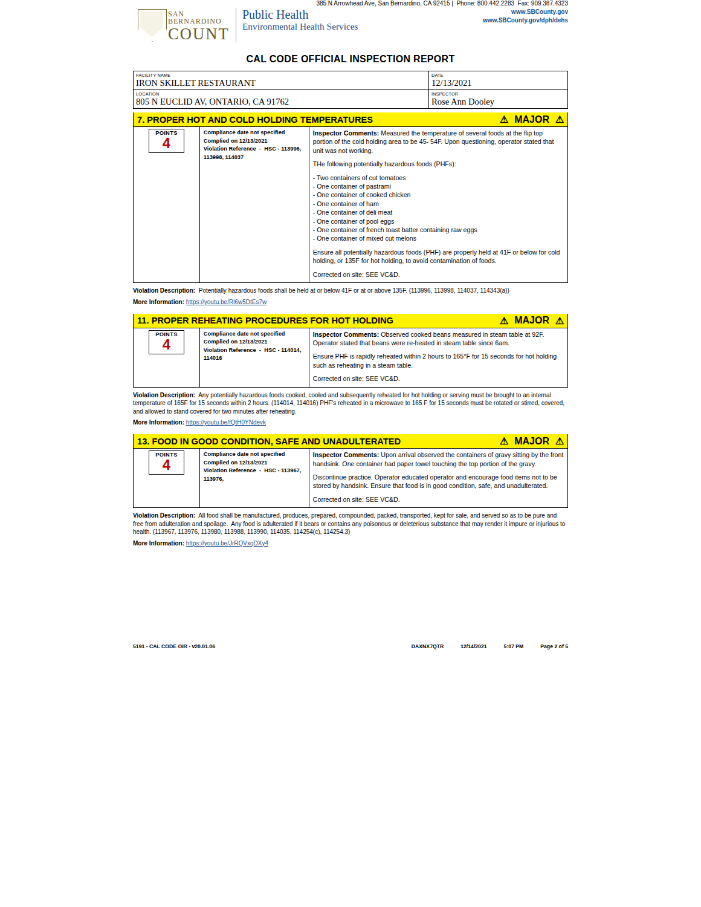385 N Arrowhead Ave, San Bernardino, CA 92415 | Phone: 800.442.2283 Fax: 909.387.4323
SAN BERNARDINO COUNTY
Public Health Environmental Health Services
www.SBCounty.gov
www.SBCounty.gov/dph/dehs
CAL CODE OFFICIAL INSPECTION REPORT
| FACILITY NAME IRON SKILLET RESTAURANT | DATE 12/13/2021 |
| LOCATION 805 N EUCLID AV, ONTARIO, CA 91762 | INSPECTOR Rose Ann Dooley |
7. PROPER HOT AND COLD HOLDING TEMPERATURES
⚠ MAJOR ⚠
POINTS
4
Compliance date not specified
Complied on 12/13/2021
Violation Reference - HSC - 113996, 113998, 114037
Inspector Comments: Measured the temperature of several foods at the flip top portion of the cold holding area to be 45- 54F. Upon questioning, operator stated that unit was not working.
THe following potentially hazardous foods (PHFs):
- Two containers of cut tomatoes
- One container of pastrami
- One container of cooked chicken
- One container of ham
- One container of deli meat
- One container of pool eggs
- One container of french toast batter containing raw eggs
- One container of mixed cut melons
Ensure all potentially hazardous foods (PHF) are properly held at 41F or below for cold holding, or 135F for hot holding, to avoid contamination of foods.
Corrected on site: SEE VC&D.
Violation Description: Potentially hazardous foods shall be held at or below 41F or at or above 135F. (113996, 113998, 114037, 114343(a))
More Information: https://youtu.be/Rl6w5DtEs7w
11. PROPER REHEATING PROCEDURES FOR HOT HOLDING
⚠ MAJOR ⚠
POINTS
4
Compliance date not specified
Complied on 12/13/2021
Violation Reference - HSC - 114014, 114016
Inspector Comments: Observed cooked beans measured in steam table at 92F. Operator stated that beans were re-heated in steam table since 6am.
Ensure PHF is rapidly reheated within 2 hours to 165°F for 15 seconds for hot holding such as reheating in a steam table.
Corrected on site: SEE VC&D.
Violation Description: Any potentially hazardous foods cooked, cooled and subsequently reheated for hot holding or serving must be brought to an internal temperature of 165F for 15 seconds within 2 hours. (114014, 114016) PHF's reheated in a microwave to 165 F for 15 seconds must be rotated or stirred, covered, and allowed to stand covered for two minutes after reheating.
More Information: https://youtu.be/fQtH0YNdevk
13. FOOD IN GOOD CONDITION, SAFE AND UNADULTERATED
⚠ MAJOR ⚠
POINTS
4
Compliance date not specified
Complied on 12/13/2021
Violation Reference - HSC - 113967, 113976,
Inspector Comments: Upon arrival observed the containers of gravy sitting by the front handsink. One container had paper towel touching the top portion of the gravy.
Discontinue practice. Operator educated operator and encourage food items not to be stored by handsink. Ensure that food is in good condition, safe, and unadulterated.
Corrected on site: SEE VC&D.
Violation Description: All food shall be manufactured, produces, prepared, compounded, packed, transported, kept for sale, and served so as to be pure and free from adulteration and spoilage. Any food is adulterated if it bears or contains any poisonous or deleterious substance that may render it impure or injurious to health. (113967, 113976, 113980, 113988, 113990, 114035, 114254(c), 114254.3)
More Information: https://youtu.be/JrRQVxqDXy4
5191 - CAL CODE OIR - v20.01.06
DAXNX7QTR 12/14/2021 5:07 PM Page 2 of 5